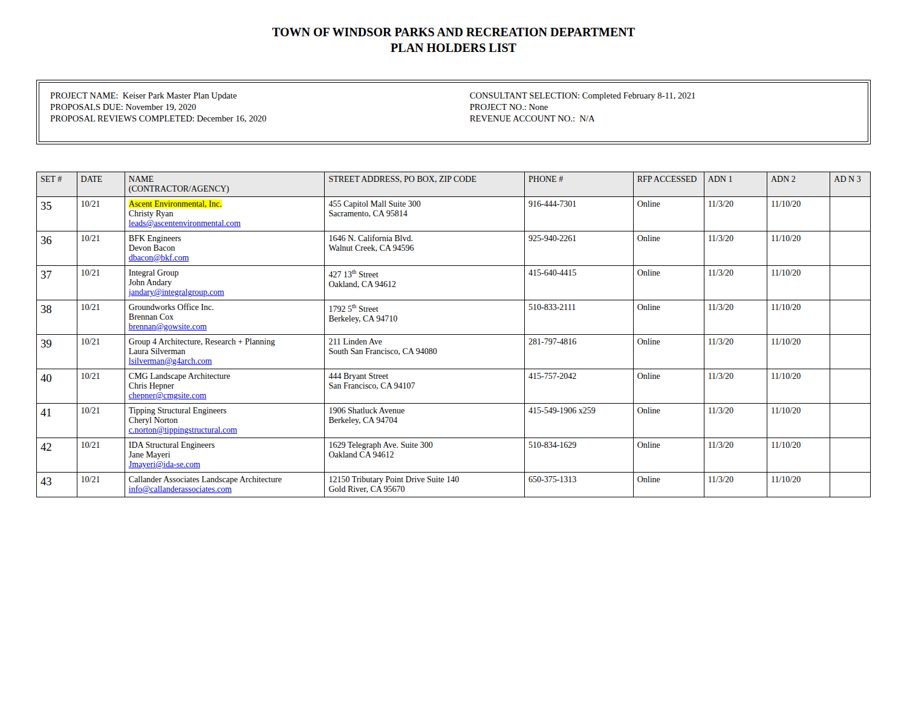TOWN OF WINDSOR PARKS AND RECREATION DEPARTMENT
PLAN HOLDERS LIST
| PROJECT NAME: Keiser Park Master Plan Update | CONSULTANT SELECTION: Completed February 8-11, 2021 |
| PROPOSALS DUE: November 19, 2020 | PROJECT NO.: None |
| PROPOSAL REVIEWS COMPLETED: December 16, 2020 | REVENUE ACCOUNT NO.: N/A |
| SET # | DATE | NAME (CONTRACTOR/AGENCY) | STREET ADDRESS, PO BOX, ZIP CODE | PHONE # | RFP ACCESSED | ADN 1 | ADN 2 | AD N 3 |
| --- | --- | --- | --- | --- | --- | --- | --- | --- |
| 35 | 10/21 | Ascent Environmental, Inc. Christy Ryan leads@ascentenvironmental.com | 455 Capitol Mall Suite 300 Sacramento, CA 95814 | 916-444-7301 | Online | 11/3/20 | 11/10/20 | |
| 36 | 10/21 | BFK Engineers Devon Bacon dbacon@bkf.com | 1646 N. California Blvd. Walnut Creek, CA 94596 | 925-940-2261 | Online | 11/3/20 | 11/10/20 | |
| 37 | 10/21 | Integral Group John Andary jandary@integralgroup.com | 427 13 th Street Oakland, CA 94612 | 415-640-4415 | Online | 11/3/20 | 11/10/20 | |
| 38 | 10/21 | Groundworks Office Inc. Brennan Cox brennan@gowsite.com | 1792 5 th Street Berkeley, CA 94710 | 510-833-2111 | Online | 11/3/20 | 11/10/20 | |
| 39 | 10/21 | Group 4 Architecture, Research + Planning Laura Silverman lsilverman@g4arch.com | 211 Linden Ave South San Francisco, CA 94080 | 281-797-4816 | Online | 11/3/20 | 11/10/20 | |
| 40 | 10/21 | CMG Landscape Architecture Chris Hepner chepner@cmgsite.com | 444 Bryant Street San Francisco, CA 94107 | 415-757-2042 | Online | 11/3/20 | 11/10/20 | |
| 41 | 10/21 | Tipping Structural Engineers Cheryl Norton c.norton@tippingstructural.com | 1906 Shatluck Avenue Berkeley, CA 94704 | 415-549-1906 x259 | Online | 11/3/20 | 11/10/20 | |
| 42 | 10/21 | IDA Structural Engineers Jane Mayeri Jmayeri@ida-se.com | 1629 Telegraph Ave. Suite 300 Oakland CA 94612 | 510-834-1629 | Online | 11/3/20 | 11/10/20 | |
| 43 | 10/21 | Callander Associates Landscape Architecture info@callanderassociates.com | 12150 Tributary Point Drive Suite 140 Gold River, CA 95670 | 650-375-1313 | Online | 11/3/20 | 11/10/20 | |